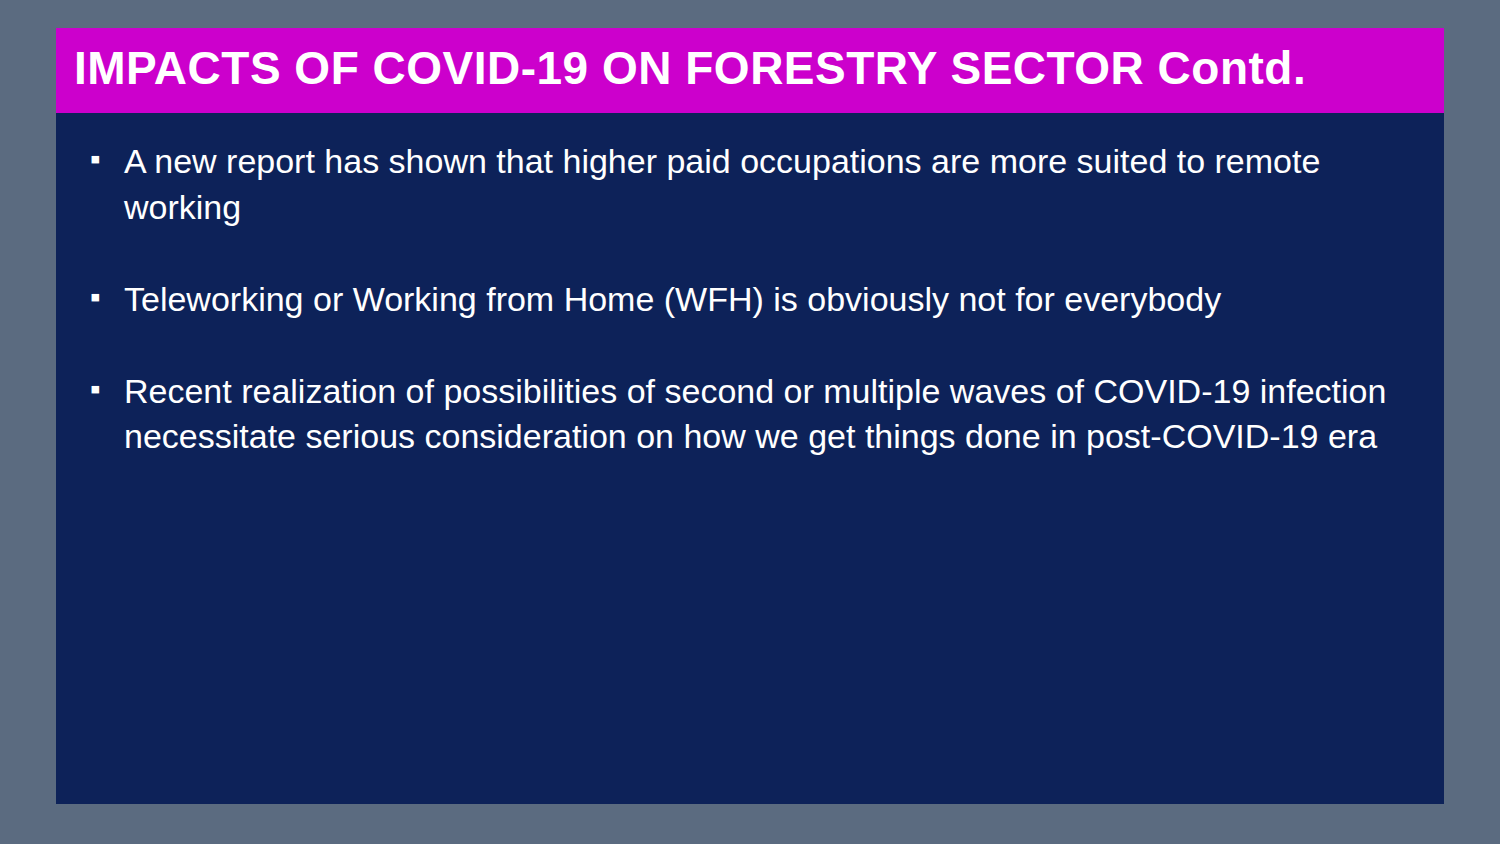IMPACTS OF COVID-19 ON FORESTRY SECTOR Contd.
A new report has shown that higher paid occupations are more suited to remote working
Teleworking or Working from Home (WFH) is obviously not for everybody
Recent realization of possibilities of second or multiple waves of COVID-19 infection necessitate serious consideration on how we get things done in post-COVID-19 era